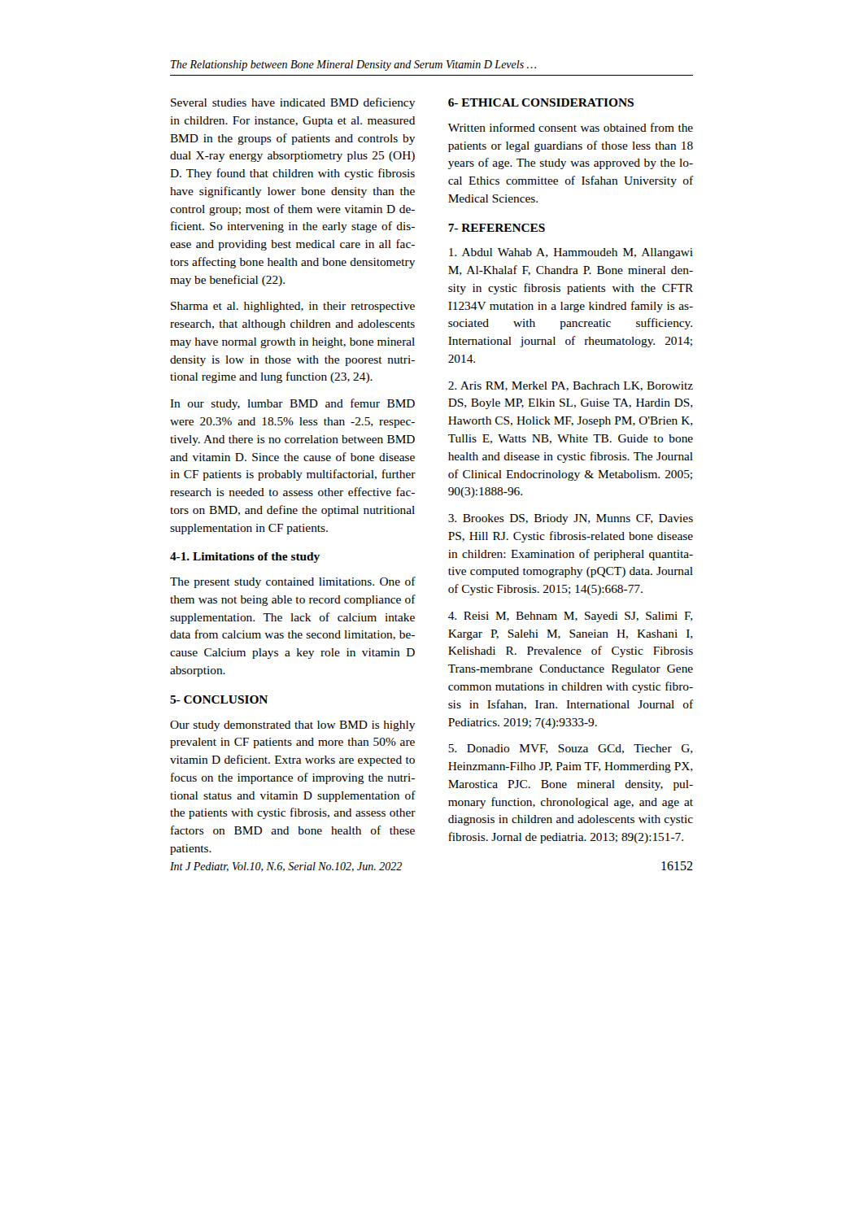The Relationship between Bone Mineral Density and Serum Vitamin D Levels …
Several studies have indicated BMD deficiency in children. For instance, Gupta et al. measured BMD in the groups of patients and controls by dual X-ray energy absorptiometry plus 25 (OH) D. They found that children with cystic fibrosis have significantly lower bone density than the control group; most of them were vitamin D deficient. So intervening in the early stage of disease and providing best medical care in all factors affecting bone health and bone densitometry may be beneficial (22).
Sharma et al. highlighted, in their retrospective research, that although children and adolescents may have normal growth in height, bone mineral density is low in those with the poorest nutritional regime and lung function (23, 24).
In our study, lumbar BMD and femur BMD were 20.3% and 18.5% less than -2.5, respectively. And there is no correlation between BMD and vitamin D. Since the cause of bone disease in CF patients is probably multifactorial, further research is needed to assess other effective factors on BMD, and define the optimal nutritional supplementation in CF patients.
4-1. Limitations of the study
The present study contained limitations. One of them was not being able to record compliance of supplementation. The lack of calcium intake data from calcium was the second limitation, because Calcium plays a key role in vitamin D absorption.
5- CONCLUSION
Our study demonstrated that low BMD is highly prevalent in CF patients and more than 50% are vitamin D deficient. Extra works are expected to focus on the importance of improving the nutritional status and vitamin D supplementation of the patients with cystic fibrosis, and assess other factors on BMD and bone health of these patients.
6- ETHICAL CONSIDERATIONS
Written informed consent was obtained from the patients or legal guardians of those less than 18 years of age. The study was approved by the local Ethics committee of Isfahan University of Medical Sciences.
7- REFERENCES
1. Abdul Wahab A, Hammoudeh M, Allangawi M, Al-Khalaf F, Chandra P. Bone mineral density in cystic fibrosis patients with the CFTR I1234V mutation in a large kindred family is associated with pancreatic sufficiency. International journal of rheumatology. 2014; 2014.
2. Aris RM, Merkel PA, Bachrach LK, Borowitz DS, Boyle MP, Elkin SL, Guise TA, Hardin DS, Haworth CS, Holick MF, Joseph PM, O'Brien K, Tullis E, Watts NB, White TB. Guide to bone health and disease in cystic fibrosis. The Journal of Clinical Endocrinology & Metabolism. 2005; 90(3):1888-96.
3. Brookes DS, Briody JN, Munns CF, Davies PS, Hill RJ. Cystic fibrosis-related bone disease in children: Examination of peripheral quantitative computed tomography (pQCT) data. Journal of Cystic Fibrosis. 2015; 14(5):668-77.
4. Reisi M, Behnam M, Sayedi SJ, Salimi F, Kargar P, Salehi M, Saneian H, Kashani I, Kelishadi R. Prevalence of Cystic Fibrosis Trans-membrane Conductance Regulator Gene common mutations in children with cystic fibrosis in Isfahan, Iran. International Journal of Pediatrics. 2019; 7(4):9333-9.
5. Donadio MVF, Souza GCd, Tiecher G, Heinzmann-Filho JP, Paim TF, Hommerding PX, Marostica PJC. Bone mineral density, pulmonary function, chronological age, and age at diagnosis in children and adolescents with cystic fibrosis. Jornal de pediatria. 2013; 89(2):151-7.
Int J Pediatr, Vol.10, N.6, Serial No.102, Jun. 2022 16152